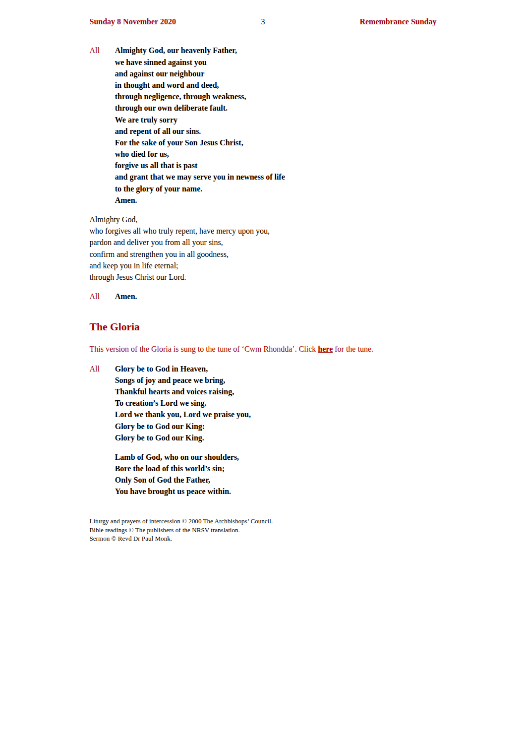Sunday 8 November 2020
3
Remembrance Sunday
All
Almighty God, our heavenly Father,
we have sinned against you
and against our neighbour
in thought and word and deed,
through negligence, through weakness,
through our own deliberate fault.
We are truly sorry
and repent of all our sins.
For the sake of your Son Jesus Christ,
who died for us,
forgive us all that is past
and grant that we may serve you in newness of life
to the glory of your name.
Amen.
Almighty God,
who forgives all who truly repent, have mercy upon you,
pardon and deliver you from all your sins,
confirm and strengthen you in all goodness,
and keep you in life eternal;
through Jesus Christ our Lord.
All
Amen.
The Gloria
This version of the Gloria is sung to the tune of ‘Cwm Rhondda’. Click here for the tune.
All
Glory be to God in Heaven,
Songs of joy and peace we bring,
Thankful hearts and voices raising,
To creation’s Lord we sing.
Lord we thank you, Lord we praise you,
Glory be to God our King:
Glory be to God our King.
Lamb of God, who on our shoulders,
Bore the load of this world’s sin;
Only Son of God the Father,
You have brought us peace within.
Liturgy and prayers of intercession © 2000 The Archbishops’ Council.
Bible readings © The publishers of the NRSV translation.
Sermon © Revd Dr Paul Monk.